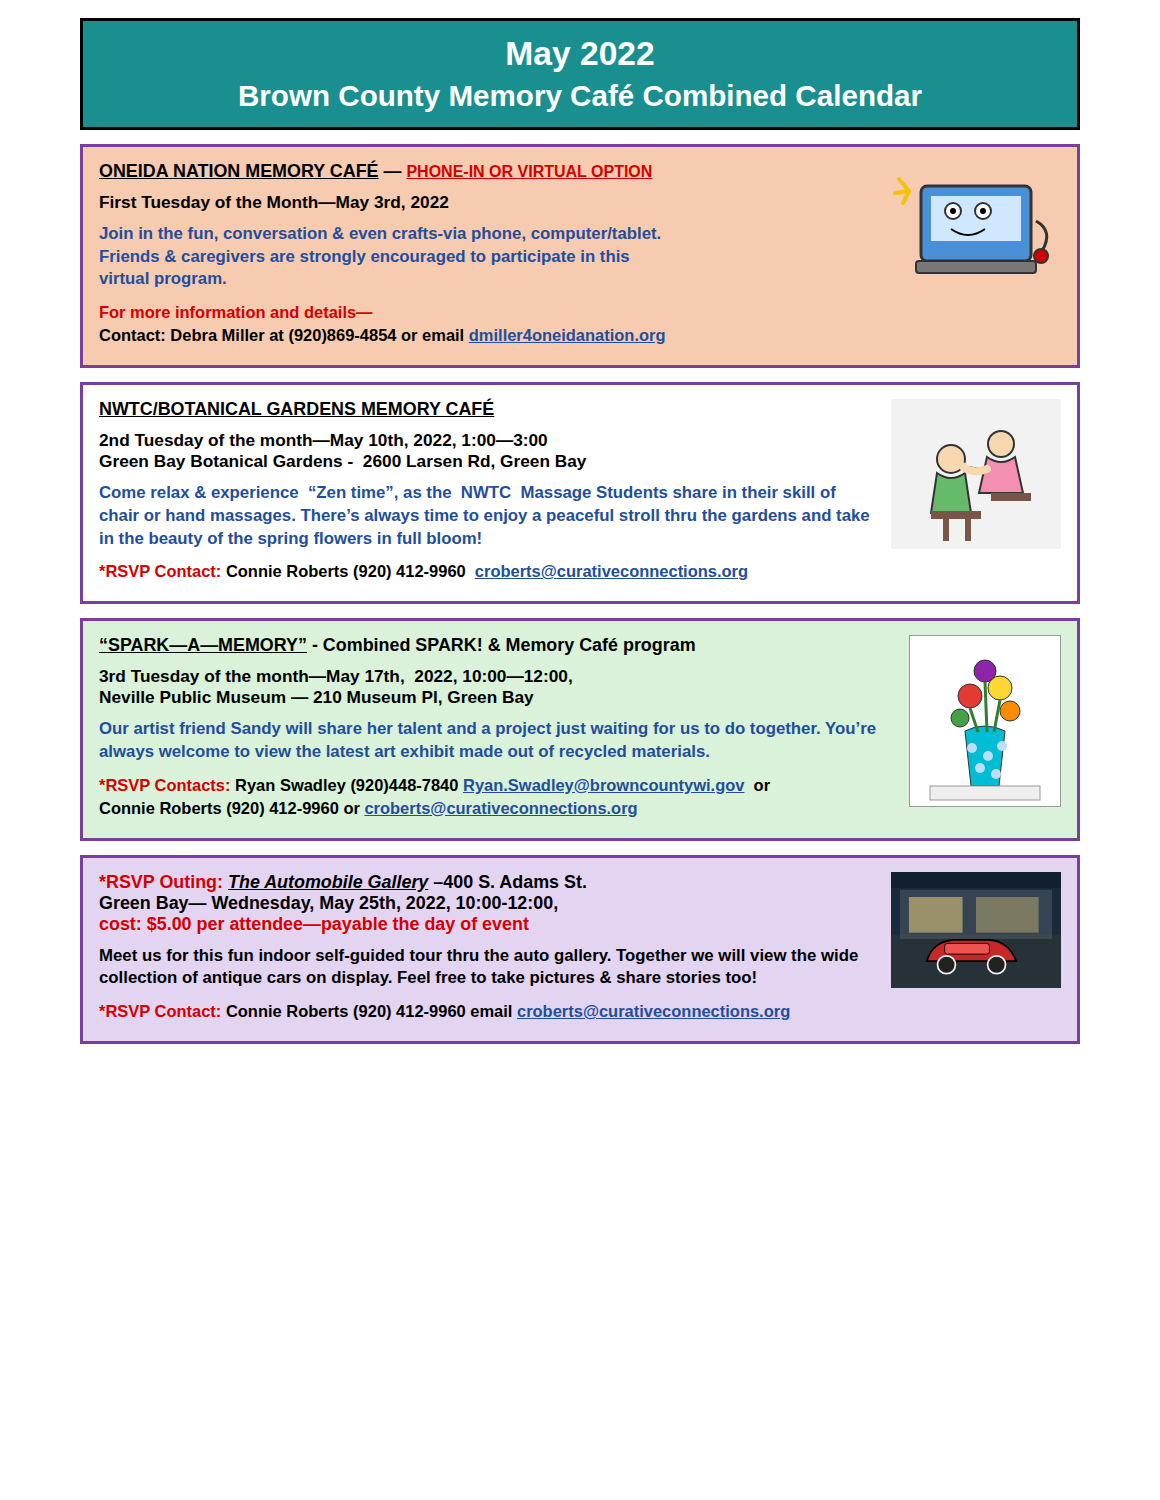May 2022
Brown County Memory Café Combined Calendar
ONEIDA NATION MEMORY CAFÉ — PHONE-IN OR VIRTUAL OPTION
First Tuesday of the Month—May 3rd, 2022
Join in the fun, conversation & even crafts-via phone, computer/tablet.
Friends & caregivers are strongly encouraged to participate in this
virtual program.
For more information and details—
Contact: Debra Miller at (920)869-4854 or email dmiller4oneidanation.org
NWTC/BOTANICAL GARDENS MEMORY CAFÉ
2nd Tuesday of the month—May 10th, 2022, 1:00—3:00
Green Bay Botanical Gardens - 2600 Larsen Rd, Green Bay
Come relax & experience “Zen time”, as the NWTC Massage Students share in their skill of chair or hand massages. There’s always time to enjoy a peaceful stroll thru the gardens and take in the beauty of the spring flowers in full bloom!
*RSVP Contact: Connie Roberts (920) 412-9960 croberts@curativeconnections.org
“SPARK—A—MEMORY” - Combined SPARK! & Memory Café program
3rd Tuesday of the month—May 17th, 2022, 10:00—12:00,
Neville Public Museum — 210 Museum Pl, Green Bay
Our artist friend Sandy will share her talent and a project just waiting for us to do together. You’re always welcome to view the latest art exhibit made out of recycled materials.
*RSVP Contacts: Ryan Swadley (920)448-7840 Ryan.Swadley@browncountywi.gov or
Connie Roberts (920) 412-9960 or croberts@curativeconnections.org
*RSVP Outing: The Automobile Gallery –400 S. Adams St.
Green Bay— Wednesday, May 25th, 2022, 10:00-12:00,
cost: $5.00 per attendee—payable the day of event
Meet us for this fun indoor self-guided tour thru the auto gallery. Together we will view the wide collection of antique cars on display. Feel free to take pictures & share stories too!
*RSVP Contact: Connie Roberts (920) 412-9960 email croberts@curativeconnections.org